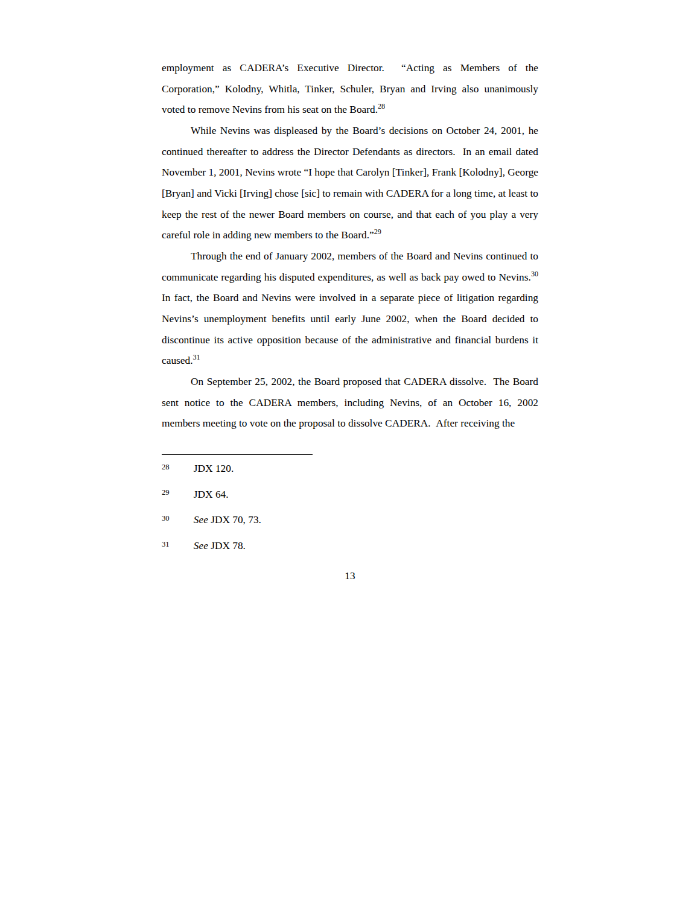employment as CADERA’s Executive Director. “Acting as Members of the Corporation,” Kolodny, Whitla, Tinker, Schuler, Bryan and Irving also unanimously voted to remove Nevins from his seat on the Board.28
While Nevins was displeased by the Board’s decisions on October 24, 2001, he continued thereafter to address the Director Defendants as directors. In an email dated November 1, 2001, Nevins wrote “I hope that Carolyn [Tinker], Frank [Kolodny], George [Bryan] and Vicki [Irving] chose [sic] to remain with CADERA for a long time, at least to keep the rest of the newer Board members on course, and that each of you play a very careful role in adding new members to the Board.”29
Through the end of January 2002, members of the Board and Nevins continued to communicate regarding his disputed expenditures, as well as back pay owed to Nevins.30 In fact, the Board and Nevins were involved in a separate piece of litigation regarding Nevins’s unemployment benefits until early June 2002, when the Board decided to discontinue its active opposition because of the administrative and financial burdens it caused.31
On September 25, 2002, the Board proposed that CADERA dissolve. The Board sent notice to the CADERA members, including Nevins, of an October 16, 2002 members meeting to vote on the proposal to dissolve CADERA. After receiving the
28
JDX 120.
29
JDX 64.
30
See JDX 70, 73.
31
See JDX 78.
13